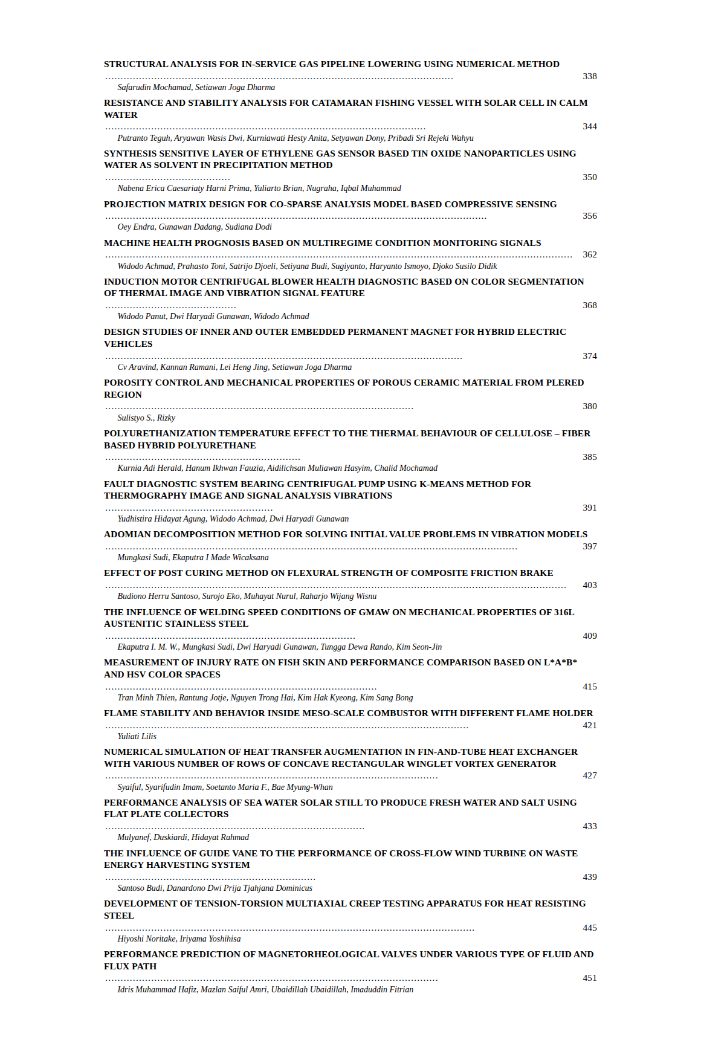STRUCTURAL ANALYSIS FOR IN-SERVICE GAS PIPELINE LOWERING USING NUMERICAL METHOD .................................................................................................................. 338 Safarudin Mochamad, Setiawan Joga Dharma
RESISTANCE AND STABILITY ANALYSIS FOR CATAMARAN FISHING VESSEL WITH SOLAR CELL IN CALM WATER ......................................................................................................... 344 Putranto Teguh, Aryawan Wasis Dwi, Kurniawati Hesty Anita, Setyawan Dony, Pribadi Sri Rejeki Wahyu
SYNTHESIS SENSITIVE LAYER OF ETHYLENE GAS SENSOR BASED TIN OXIDE NANOPARTICLES USING WATER AS SOLVENT IN PRECIPITATION METHOD ......................................... 350 Nabena Erica Caesariaty Harni Prima, Yuliarto Brian, Nugraha, Iqbal Muhammad
PROJECTION MATRIX DESIGN FOR CO-SPARSE ANALYSIS MODEL BASED COMPRESSIVE SENSING ............................................................................................................................. 356 Oey Endra, Gunawan Dadang, Sudiana Dodi
MACHINE HEALTH PROGNOSIS BASED ON MULTIREGIME CONDITION MONITORING SIGNALS ......................................................................................................................................................... 362 Widodo Achmad, Prahasto Toni, Satrijo Djoeli, Setiyana Budi, Sugiyanto, Haryanto Ismoyo, Djoko Susilo Didik
INDUCTION MOTOR CENTRIFUGAL BLOWER HEALTH DIAGNOSTIC BASED ON COLOR SEGMENTATION OF THERMAL IMAGE AND VIBRATION SIGNAL FEATURE ........................................... 368 Widodo Panut, Dwi Haryadi Gunawan, Widodo Achmad
DESIGN STUDIES OF INNER AND OUTER EMBEDDED PERMANENT MAGNET FOR HYBRID ELECTRIC VEHICLES ..................................................................................................................... 374 Cv Aravind, Kannan Ramani, Lei Heng Jing, Setiawan Joga Dharma
POROSITY CONTROL AND MECHANICAL PROPERTIES OF POROUS CERAMIC MATERIAL FROM PLERED REGION ..................................................................................................... 380 Sulistyo S., Rizky
POLYURETHANIZATION TEMPERATURE EFFECT TO THE THERMAL BEHAVIOUR OF CELLULOSE – FIBER BASED HYBRID POLYURETHANE ................................................................ 385 Kurnia Adi Herald, Hanum Ikhwan Fauzia, Aidilichsan Muliawan Hasyim, Chalid Mochamad
FAULT DIAGNOSTIC SYSTEM BEARING CENTRIFUGAL PUMP USING K-MEANS METHOD FOR THERMOGRAPHY IMAGE AND SIGNAL ANALYSIS VIBRATIONS ....................................................... 391 Yudhistira Hidayat Agung, Widodo Achmad, Dwi Haryadi Gunawan
ADOMIAN DECOMPOSITION METHOD FOR SOLVING INITIAL VALUE PROBLEMS IN VIBRATION MODELS ....................................................................................................................................... 397 Mungkasi Sudi, Ekaputra I Made Wicaksana
EFFECT OF POST CURING METHOD ON FLEXURAL STRENGTH OF COMPOSITE FRICTION BRAKE ....................................................................................................................................................... 403 Budiono Herru Santoso, Surojo Eko, Muhayat Nurul, Raharjo Wijang Wisnu
THE INFLUENCE OF WELDING SPEED CONDITIONS OF GMAW ON MECHANICAL PROPERTIES OF 316L AUSTENITIC STAINLESS STEEL .................................................................................. 409 Ekaputra I. M. W., Mungkasi Sudi, Dwi Haryadi Gunawan, Tungga Dewa Rando, Kim Seon-Jin
MEASUREMENT OF INJURY RATE ON FISH SKIN AND PERFORMANCE COMPARISON BASED ON L*A*B* AND HSV COLOR SPACES ......................................................................................... 415 Tran Minh Thien, Rantung Jotje, Nguyen Trong Hai, Kim Hak Kyeong, Kim Sang Bong
FLAME STABILITY AND BEHAVIOR INSIDE MESO-SCALE COMBUSTOR WITH DIFFERENT FLAME HOLDER ....................................................................................................................... 421 Yuliati Lilis
NUMERICAL SIMULATION OF HEAT TRANSFER AUGMENTATION IN FIN-AND-TUBE HEAT EXCHANGER WITH VARIOUS NUMBER OF ROWS OF CONCAVE RECTANGULAR WINGLET VORTEX GENERATOR ............................................................................................................. 427 Syaiful, Syarifudin Imam, Soetanto Maria F., Bae Myung-Whan
PERFORMANCE ANALYSIS OF SEA WATER SOLAR STILL TO PRODUCE FRESH WATER AND SALT USING FLAT PLATE COLLECTORS ..................................................................................... 433 Mulyanef, Duskiardi, Hidayat Rahmad
THE INFLUENCE OF GUIDE VANE TO THE PERFORMANCE OF CROSS-FLOW WIND TURBINE ON WASTE ENERGY HARVESTING SYSTEM ..................................................................... 439 Santoso Budi, Danardono Dwi Prija Tjahjana Dominicus
DEVELOPMENT OF TENSION-TORSION MULTIAXIAL CREEP TESTING APPARATUS FOR HEAT RESISTING STEEL ......................................................................................................................... 445 Hiyoshi Noritake, Iriyama Yoshihisa
PERFORMANCE PREDICTION OF MAGNETORHEOLOGICAL VALVES UNDER VARIOUS TYPE OF FLUID AND FLUX PATH ............................................................................................................. 451 Idris Muhammad Hafiz, Mazlan Saiful Amri, Ubaidillah Ubaidillah, Imaduddin Fitrian